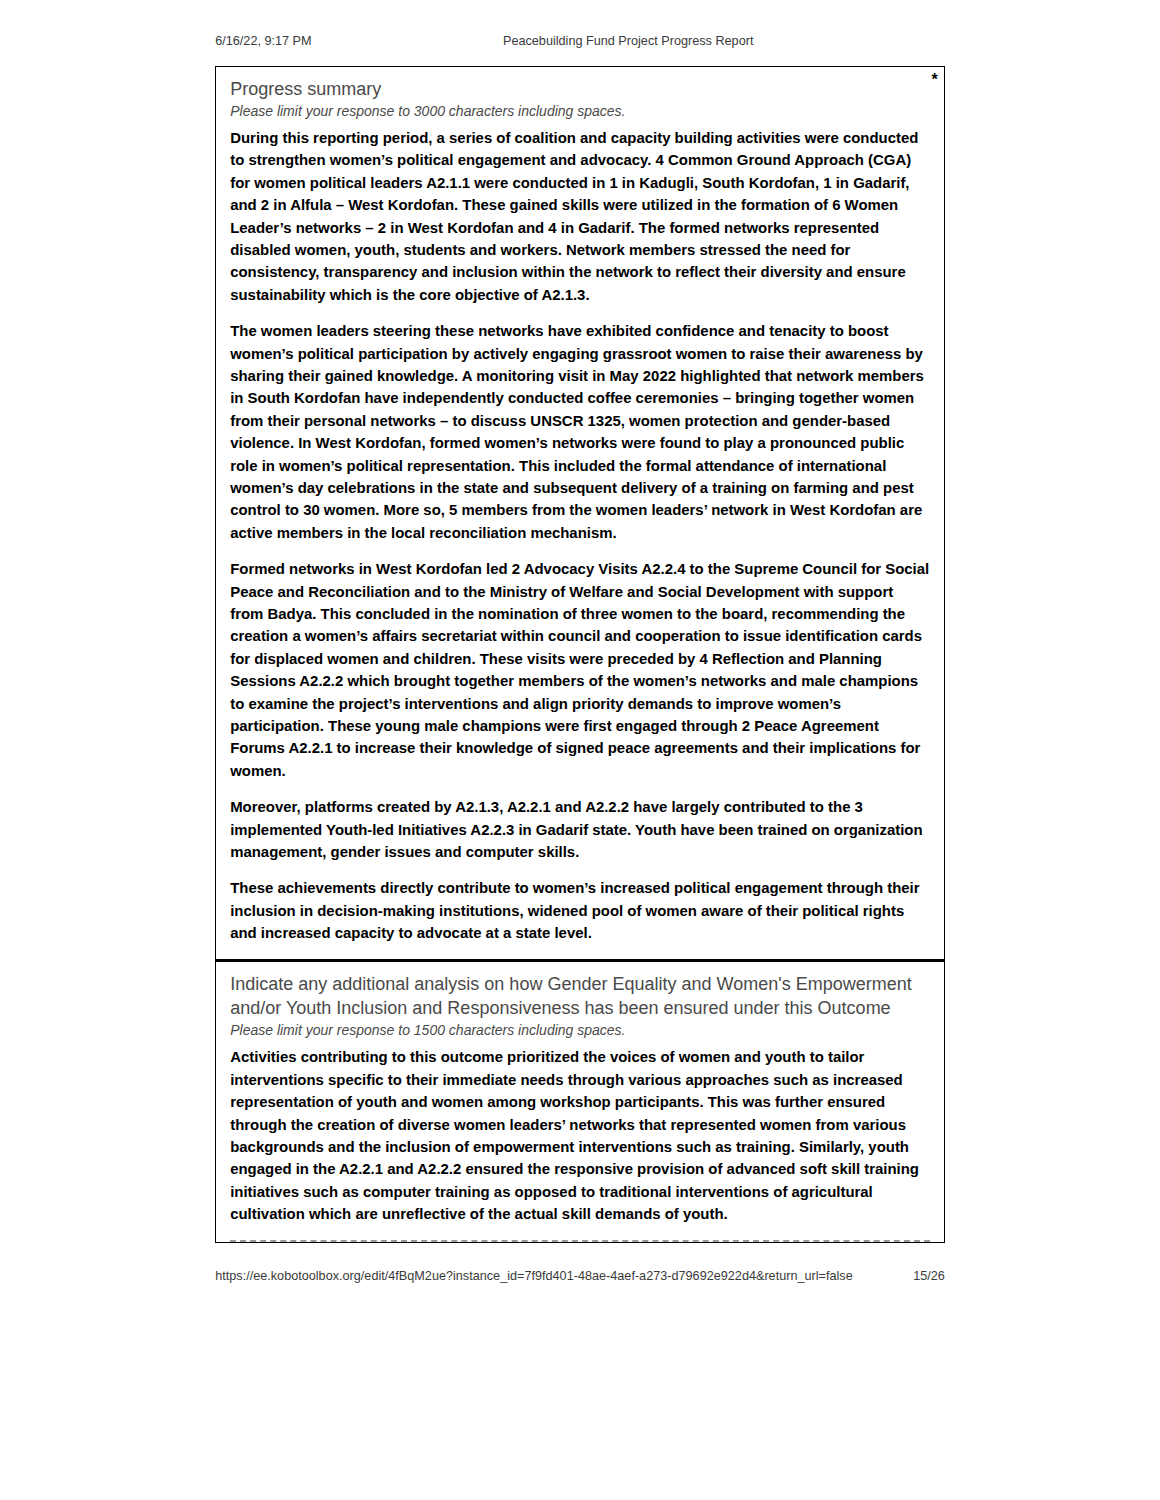6/16/22, 9:17 PM
Peacebuilding Fund Project Progress Report
*
Progress summary
Please limit your response to 3000 characters including spaces.
During this reporting period, a series of coalition and capacity building activities were conducted to strengthen women’s political engagement and advocacy. 4 Common Ground Approach (CGA) for women political leaders A2.1.1 were conducted in 1 in Kadugli, South Kordofan, 1 in Gadarif, and 2 in Alfula – West Kordofan. These gained skills were utilized in the formation of 6 Women Leader’s networks – 2 in West Kordofan and 4 in Gadarif. The formed networks represented disabled women, youth, students and workers. Network members stressed the need for consistency, transparency and inclusion within the network to reflect their diversity and ensure sustainability which is the core objective of A2.1.3.
The women leaders steering these networks have exhibited confidence and tenacity to boost women’s political participation by actively engaging grassroot women to raise their awareness by sharing their gained knowledge. A monitoring visit in May 2022 highlighted that network members in South Kordofan have independently conducted coffee ceremonies – bringing together women from their personal networks – to discuss UNSCR 1325, women protection and gender-based violence. In West Kordofan, formed women’s networks were found to play a pronounced public role in women’s political representation. This included the formal attendance of international women’s day celebrations in the state and subsequent delivery of a training on farming and pest control to 30 women. More so, 5 members from the women leaders’ network in West Kordofan are active members in the local reconciliation mechanism.
Formed networks in West Kordofan led 2 Advocacy Visits A2.2.4 to the Supreme Council for Social Peace and Reconciliation and to the Ministry of Welfare and Social Development with support from Badya. This concluded in the nomination of three women to the board, recommending the creation a women’s affairs secretariat within council and cooperation to issue identification cards for displaced women and children. These visits were preceded by 4 Reflection and Planning Sessions A2.2.2 which brought together members of the women’s networks and male champions to examine the project’s interventions and align priority demands to improve women’s participation. These young male champions were first engaged through 2 Peace Agreement Forums A2.2.1 to increase their knowledge of signed peace agreements and their implications for women.
Moreover, platforms created by A2.1.3, A2.2.1 and A2.2.2 have largely contributed to the 3 implemented Youth-led Initiatives A2.2.3 in Gadarif state. Youth have been trained on organization management, gender issues and computer skills.
These achievements directly contribute to women’s increased political engagement through their inclusion in decision-making institutions, widened pool of women aware of their political rights and increased capacity to advocate at a state level.
Indicate any additional analysis on how Gender Equality and Women's Empowerment and/or Youth Inclusion and Responsiveness has been ensured under this Outcome
Please limit your response to 1500 characters including spaces.
Activities contributing to this outcome prioritized the voices of women and youth to tailor interventions specific to their immediate needs through various approaches such as increased representation of youth and women among workshop participants. This was further ensured through the creation of diverse women leaders’ networks that represented women from various backgrounds and the inclusion of empowerment interventions such as training. Similarly, youth engaged in the A2.2.1 and A2.2.2 ensured the responsive provision of advanced soft skill training initiatives such as computer training as opposed to traditional interventions of agricultural cultivation which are unreflective of the actual skill demands of youth.
https://ee.kobotoolbox.org/edit/4fBqM2ue?instance_id=7f9fd401-48ae-4aef-a273-d79692e922d4&return_url=false
15/26